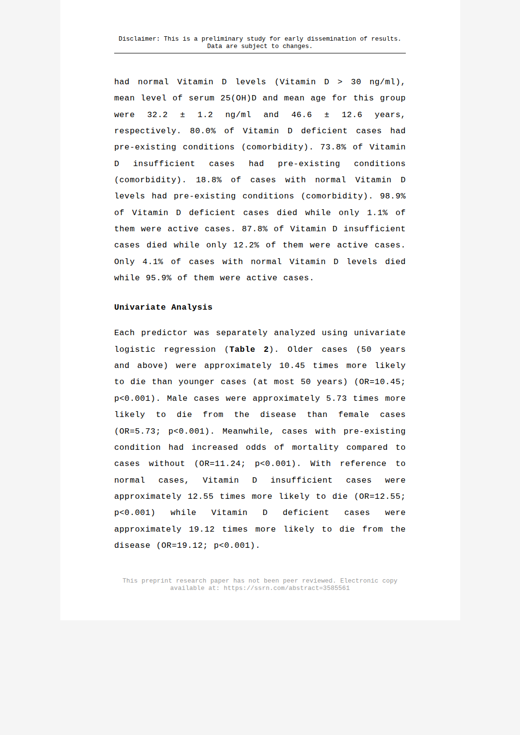Disclaimer: This is a preliminary study for early dissemination of results. Data are subject to changes.
had normal Vitamin D levels (Vitamin D > 30 ng/ml), mean level of serum 25(OH)D and mean age for this group were 32.2 ± 1.2 ng/ml and 46.6 ± 12.6 years, respectively. 80.0% of Vitamin D deficient cases had pre-existing conditions (comorbidity). 73.8% of Vitamin D insufficient cases had pre-existing conditions (comorbidity). 18.8% of cases with normal Vitamin D levels had pre-existing conditions (comorbidity). 98.9% of Vitamin D deficient cases died while only 1.1% of them were active cases. 87.8% of Vitamin D insufficient cases died while only 12.2% of them were active cases. Only 4.1% of cases with normal Vitamin D levels died while 95.9% of them were active cases.
Univariate Analysis
Each predictor was separately analyzed using univariate logistic regression (Table 2). Older cases (50 years and above) were approximately 10.45 times more likely to die than younger cases (at most 50 years) (OR=10.45; p<0.001). Male cases were approximately 5.73 times more likely to die from the disease than female cases (OR=5.73; p<0.001). Meanwhile, cases with pre-existing condition had increased odds of mortality compared to cases without (OR=11.24; p<0.001). With reference to normal cases, Vitamin D insufficient cases were approximately 12.55 times more likely to die (OR=12.55; p<0.001) while Vitamin D deficient cases were approximately 19.12 times more likely to die from the disease (OR=19.12; p<0.001).
This preprint research paper has not been peer reviewed. Electronic copy available at: https://ssrn.com/abstract=3585561